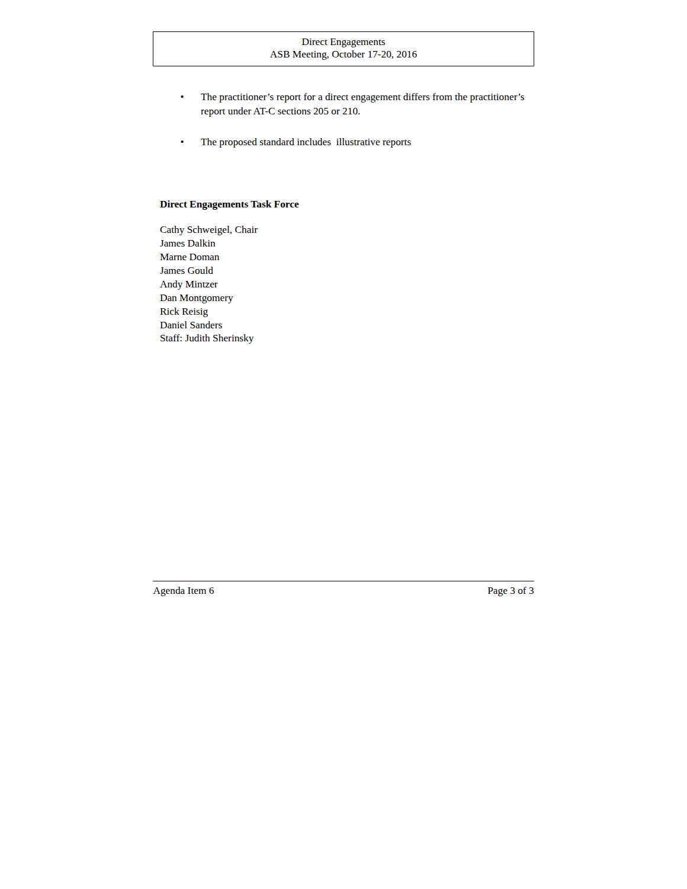Direct Engagements
ASB Meeting, October 17-20, 2016
The practitioner’s report for a direct engagement differs from the practitioner’s report under AT-C sections 205 or 210.
The proposed standard includes illustrative reports
Direct Engagements Task Force
Cathy Schweigel, Chair
James Dalkin
Marne Doman
James Gould
Andy Mintzer
Dan Montgomery
Rick Reisig
Daniel Sanders
Staff: Judith Sherinsky
Agenda Item 6
Page 3 of 3